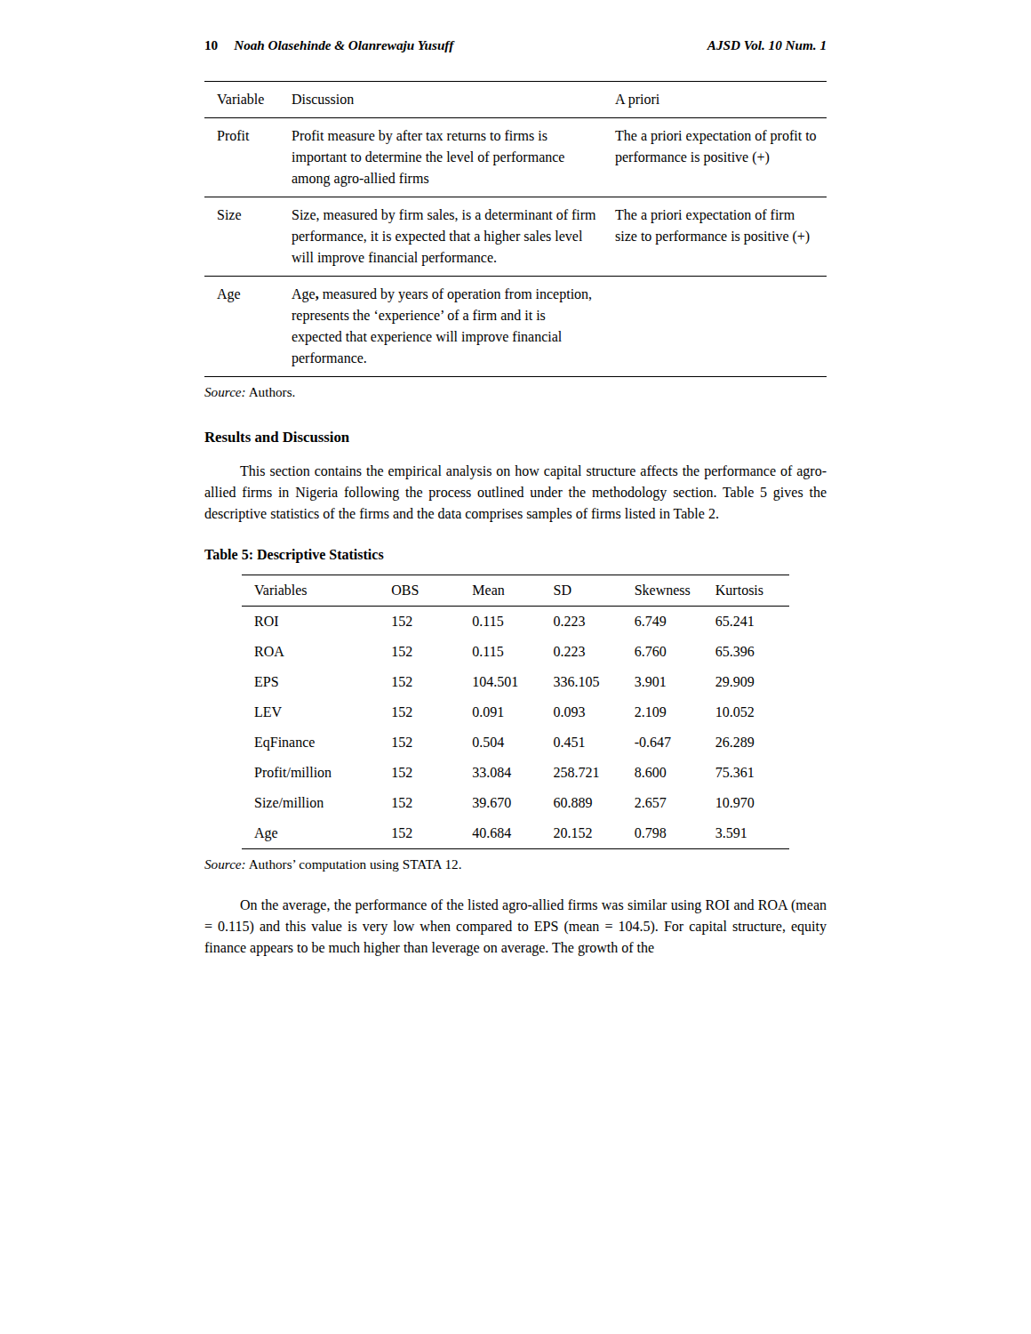10 Noah Olasehinde & Olanrewaju Yusuff
AJSD Vol. 10 Num. 1
| Variable | Discussion | A priori |
| --- | --- | --- |
| Profit | Profit measure by after tax returns to firms is important to determine the level of performance among agro-allied firms | The a priori expectation of profit to performance is positive (+) |
| Size | Size, measured by firm sales, is a determinant of firm performance, it is expected that a higher sales level will improve financial performance. | The a priori expectation of firm size to performance is positive (+) |
| Age | Age , measured by years of operation from inception, represents the ‘experience’ of a firm and it is expected that experience will improve financial performance. | |
Source: Authors.
Results and Discussion
This section contains the empirical analysis on how capital structure affects the performance of agro-allied firms in Nigeria following the process outlined under the methodology section. Table 5 gives the descriptive statistics of the firms and the data comprises samples of firms listed in Table 2.
Table 5: Descriptive Statistics
| Variables | OBS | Mean | SD | Skewness | Kurtosis |
| --- | --- | --- | --- | --- | --- |
| ROI | 152 | 0.115 | 0.223 | 6.749 | 65.241 |
| ROA | 152 | 0.115 | 0.223 | 6.760 | 65.396 |
| EPS | 152 | 104.501 | 336.105 | 3.901 | 29.909 |
| LEV | 152 | 0.091 | 0.093 | 2.109 | 10.052 |
| EqFinance | 152 | 0.504 | 0.451 | -0.647 | 26.289 |
| Profit/million | 152 | 33.084 | 258.721 | 8.600 | 75.361 |
| Size/million | 152 | 39.670 | 60.889 | 2.657 | 10.970 |
| Age | 152 | 40.684 | 20.152 | 0.798 | 3.591 |
Source: Authors’ computation using STATA 12.
On the average, the performance of the listed agro-allied firms was similar using ROI and ROA (mean = 0.115) and this value is very low when compared to EPS (mean = 104.5). For capital structure, equity finance appears to be much higher than leverage on average. The growth of the